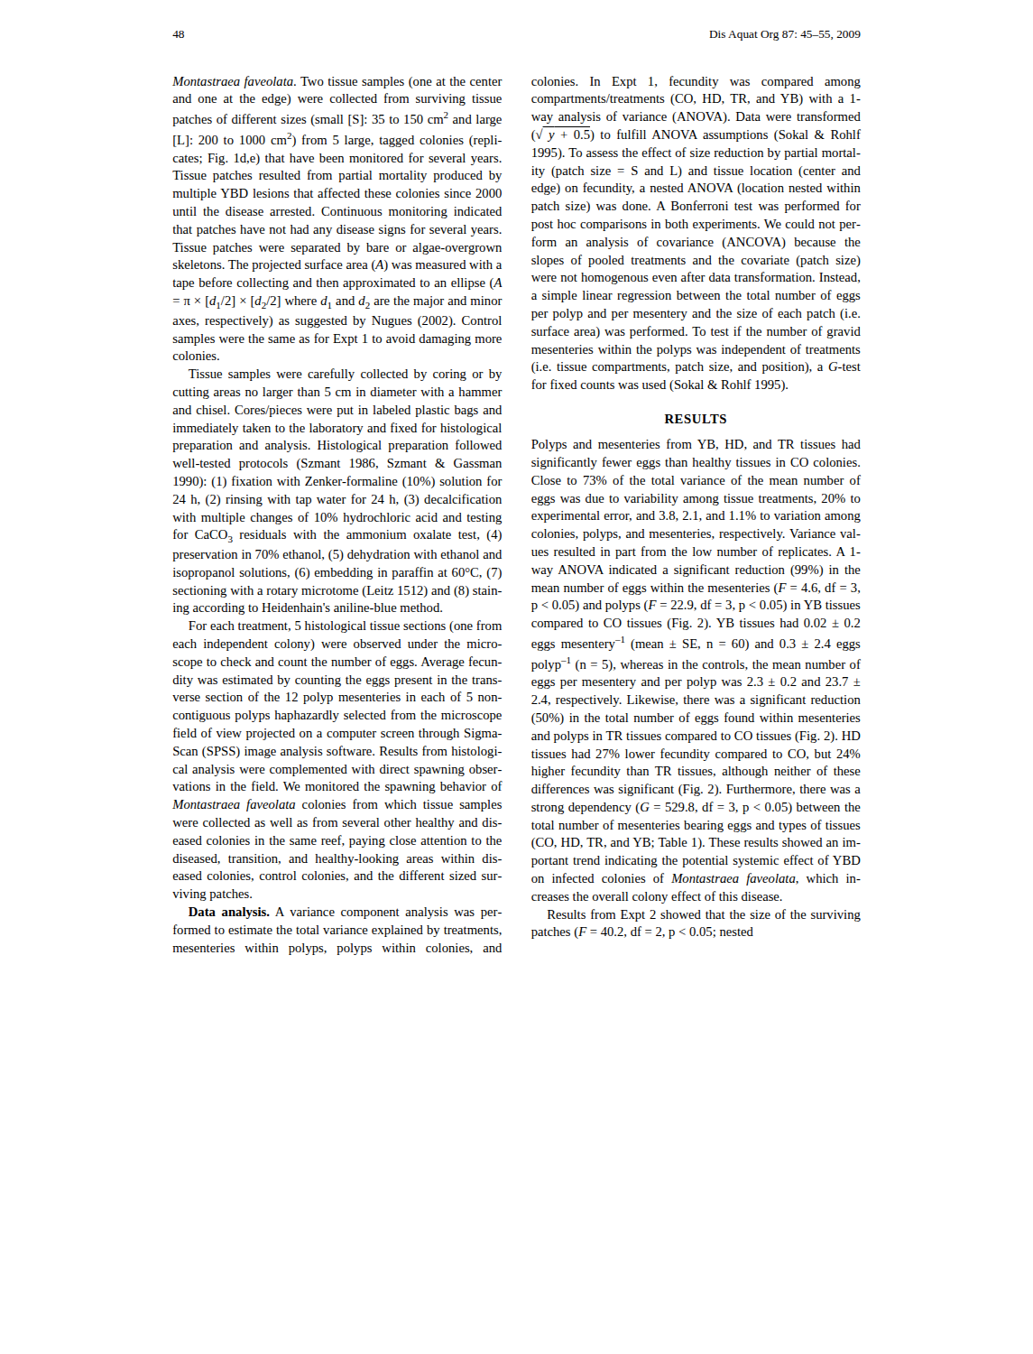48 Dis Aquat Org 87: 45–55, 2009
Montastraea faveolata. Two tissue samples (one at the center and one at the edge) were collected from surviving tissue patches of different sizes (small [S]: 35 to 150 cm2 and large [L]: 200 to 1000 cm2) from 5 large, tagged colonies (replicates; Fig. 1d,e) that have been monitored for several years. Tissue patches resulted from partial mortality produced by multiple YBD lesions that affected these colonies since 2000 until the disease arrested. Continuous monitoring indicated that patches have not had any disease signs for several years. Tissue patches were separated by bare or algae-overgrown skeletons. The projected surface area (A) was measured with a tape before collecting and then approximated to an ellipse (A = π × [d1/2] × [d2/2] where d1 and d2 are the major and minor axes, respectively) as suggested by Nugues (2002). Control samples were the same as for Expt 1 to avoid damaging more colonies.
Tissue samples were carefully collected by coring or by cutting areas no larger than 5 cm in diameter with a hammer and chisel. Cores/pieces were put in labeled plastic bags and immediately taken to the laboratory and fixed for histological preparation and analysis. Histological preparation followed well-tested protocols (Szmant 1986, Szmant & Gassman 1990): (1) fixation with Zenker-formaline (10%) solution for 24 h, (2) rinsing with tap water for 24 h, (3) decalcification with multiple changes of 10% hydrochloric acid and testing for CaCO3 residuals with the ammonium oxalate test, (4) preservation in 70% ethanol, (5) dehydration with ethanol and isopropanol solutions, (6) embedding in paraffin at 60°C, (7) sectioning with a rotary microtome (Leitz 1512) and (8) staining according to Heidenhain's aniline-blue method.
For each treatment, 5 histological tissue sections (one from each independent colony) were observed under the microscope to check and count the number of eggs. Average fecundity was estimated by counting the eggs present in the transverse section of the 12 polyp mesenteries in each of 5 non-contiguous polyps haphazardly selected from the microscope field of view projected on a computer screen through Sigma-Scan (SPSS) image analysis software. Results from histological analysis were complemented with direct spawning observations in the field. We monitored the spawning behavior of Montastraea faveolata colonies from which tissue samples were collected as well as from several other healthy and diseased colonies in the same reef, paying close attention to the diseased, transition, and healthy-looking areas within diseased colonies, control colonies, and the different sized surviving patches.
Data analysis. A variance component analysis was performed to estimate the total variance explained by treatments, mesenteries within polyps, polyps within colonies, and colonies. In Expt 1, fecundity was compared among compartments/treatments (CO, HD, TR, and YB) with a 1-way analysis of variance (ANOVA). Data were transformed (√ y + 0.5) to fulfill ANOVA assumptions (Sokal & Rohlf 1995). To assess the effect of size reduction by partial mortality (patch size = S and L) and tissue location (center and edge) on fecundity, a nested ANOVA (location nested within patch size) was done. A Bonferroni test was performed for post hoc comparisons in both experiments. We could not perform an analysis of covariance (ANCOVA) because the slopes of pooled treatments and the covariate (patch size) were not homogenous even after data transformation. Instead, a simple linear regression between the total number of eggs per polyp and per mesentery and the size of each patch (i.e. surface area) was performed. To test if the number of gravid mesenteries within the polyps was independent of treatments (i.e. tissue compartments, patch size, and position), a G-test for fixed counts was used (Sokal & Rohlf 1995).
Results
Polyps and mesenteries from YB, HD, and TR tissues had significantly fewer eggs than healthy tissues in CO colonies. Close to 73% of the total variance of the mean number of eggs was due to variability among tissue treatments, 20% to experimental error, and 3.8, 2.1, and 1.1% to variation among colonies, polyps, and mesenteries, respectively. Variance values resulted in part from the low number of replicates. A 1-way ANOVA indicated a significant reduction (99%) in the mean number of eggs within the mesenteries (F = 4.6, df = 3, p < 0.05) and polyps (F = 22.9, df = 3, p < 0.05) in YB tissues compared to CO tissues (Fig. 2). YB tissues had 0.02 ± 0.2 eggs mesentery–1 (mean ± SE, n = 60) and 0.3 ± 2.4 eggs polyp–1 (n = 5), whereas in the controls, the mean number of eggs per mesentery and per polyp was 2.3 ± 0.2 and 23.7 ± 2.4, respectively. Likewise, there was a significant reduction (50%) in the total number of eggs found within mesenteries and polyps in TR tissues compared to CO tissues (Fig. 2). HD tissues had 27% lower fecundity compared to CO, but 24% higher fecundity than TR tissues, although neither of these differences was significant (Fig. 2). Furthermore, there was a strong dependency (G = 529.8, df = 3, p < 0.05) between the total number of mesenteries bearing eggs and types of tissues (CO, HD, TR, and YB; Table 1). These results showed an important trend indicating the potential systemic effect of YBD on infected colonies of Montastraea faveolata, which increases the overall colony effect of this disease.
Results from Expt 2 showed that the size of the surviving patches (F = 40.2, df = 2, p < 0.05; nested